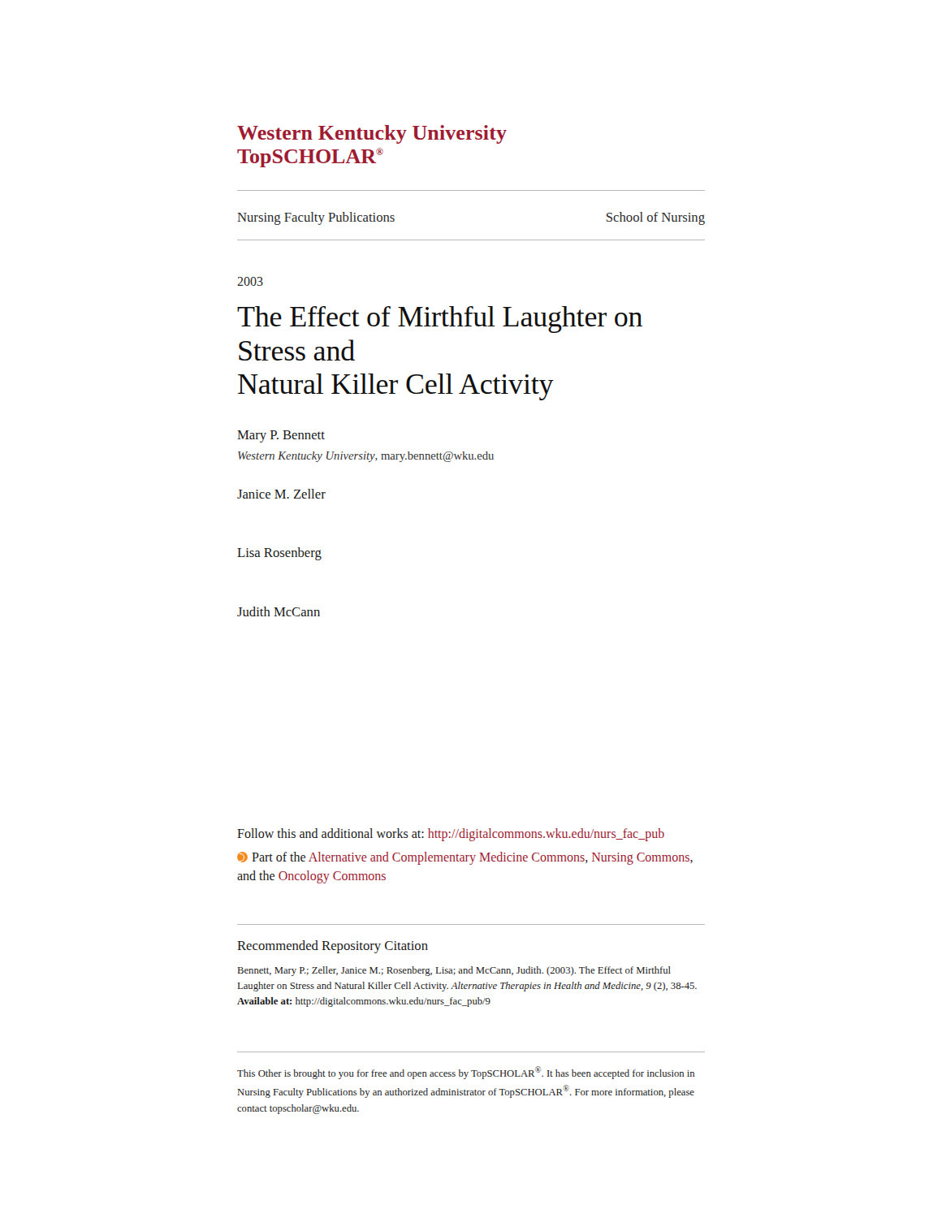Western Kentucky University
TopSCHOLAR®
Nursing Faculty Publications
School of Nursing
2003
The Effect of Mirthful Laughter on Stress and
Natural Killer Cell Activity
Mary P. Bennett
Western Kentucky University, mary.bennett@wku.edu
Janice M. Zeller
Lisa Rosenberg
Judith McCann
Follow this and additional works at: http://digitalcommons.wku.edu/nurs_fac_pub
Part of the Alternative and Complementary Medicine Commons, Nursing Commons, and the Oncology Commons
Recommended Repository Citation
Bennett, Mary P.; Zeller, Janice M.; Rosenberg, Lisa; and McCann, Judith. (2003). The Effect of Mirthful Laughter on Stress and Natural Killer Cell Activity. Alternative Therapies in Health and Medicine, 9 (2), 38-45.
Available at: http://digitalcommons.wku.edu/nurs_fac_pub/9
This Other is brought to you for free and open access by TopSCHOLAR®. It has been accepted for inclusion in Nursing Faculty Publications by an authorized administrator of TopSCHOLAR®. For more information, please contact topscholar@wku.edu.